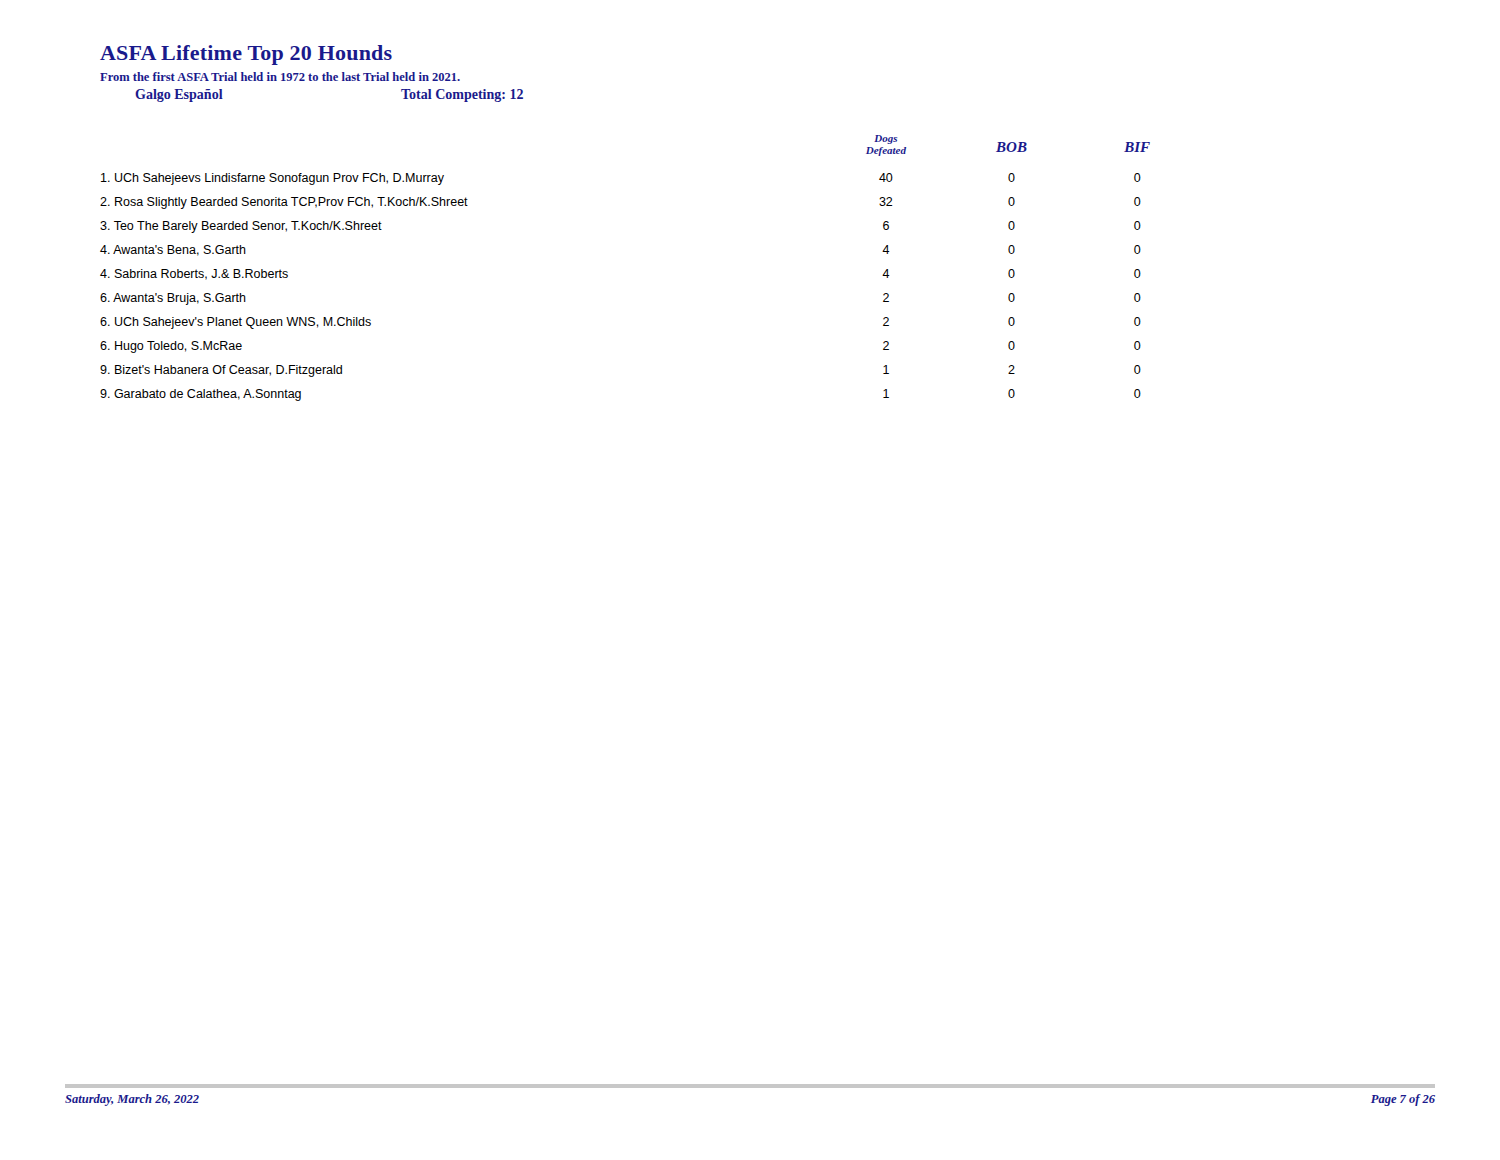ASFA Lifetime Top 20 Hounds
From the first ASFA Trial held in 1972 to the last Trial held in 2021.
Galgo Español Total Competing: 12
| | Dogs Defeated | BOB | BIF |
| --- | --- | --- | --- |
| 1. UCh Sahejeevs Lindisfarne Sonofagun Prov FCh, D.Murray | 40 | 0 | 0 |
| 2. Rosa Slightly Bearded Senorita TCP,Prov FCh, T.Koch/K.Shreet | 32 | 0 | 0 |
| 3. Teo The Barely Bearded Senor, T.Koch/K.Shreet | 6 | 0 | 0 |
| 4. Awanta's Bena, S.Garth | 4 | 0 | 0 |
| 4. Sabrina Roberts, J.& B.Roberts | 4 | 0 | 0 |
| 6. Awanta's Bruja, S.Garth | 2 | 0 | 0 |
| 6. UCh Sahejeev's Planet Queen WNS, M.Childs | 2 | 0 | 0 |
| 6. Hugo Toledo, S.McRae | 2 | 0 | 0 |
| 9. Bizet's Habanera Of Ceasar, D.Fitzgerald | 1 | 2 | 0 |
| 9. Garabato de Calathea, A.Sonntag | 1 | 0 | 0 |
Saturday, March 26, 2022 Page 7 of 26